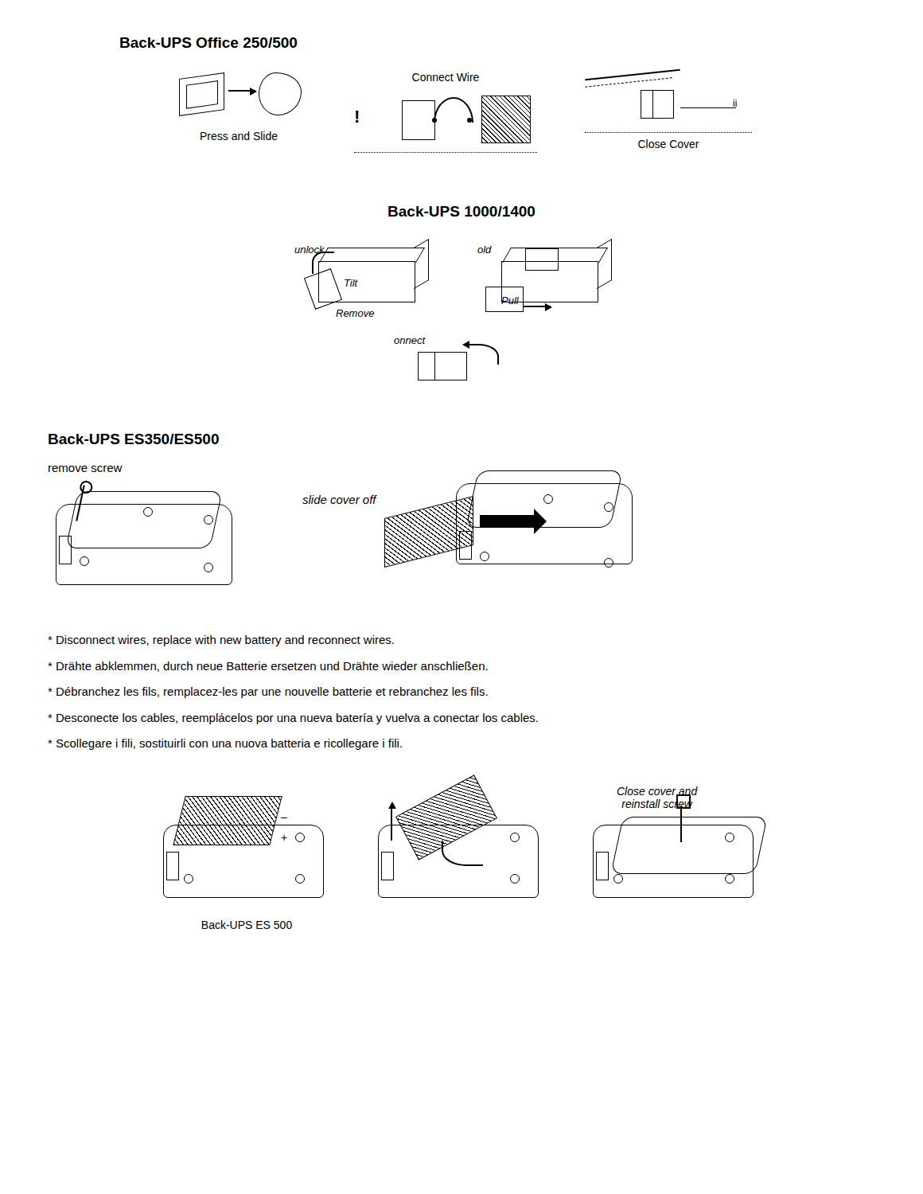Back-UPS Office 250/500
Press and Slide
Connect Wire
!
ii
Close Cover
Back-UPS 1000/1400
unlock
Tilt Remove
old
Pull
onnect
Back-UPS ES350/ES500
remove screw
slide cover off
* Disconnect wires, replace with new battery and reconnect wires.
* Drähte abklemmen, durch neue Batterie ersetzen und Drähte wieder anschließen.
* Débranchez les fils, remplacez-les par une nouvelle batterie et rebranchez les fils.
* Desconecte los cables, reemplácelos por una nueva batería y vuelva a conectar los cables.
* Scollegare i fili, sostituirli con una nuova batteria e ricollegare i fili.
–
+
Back-UPS ES 500
Close cover and
reinstall screw